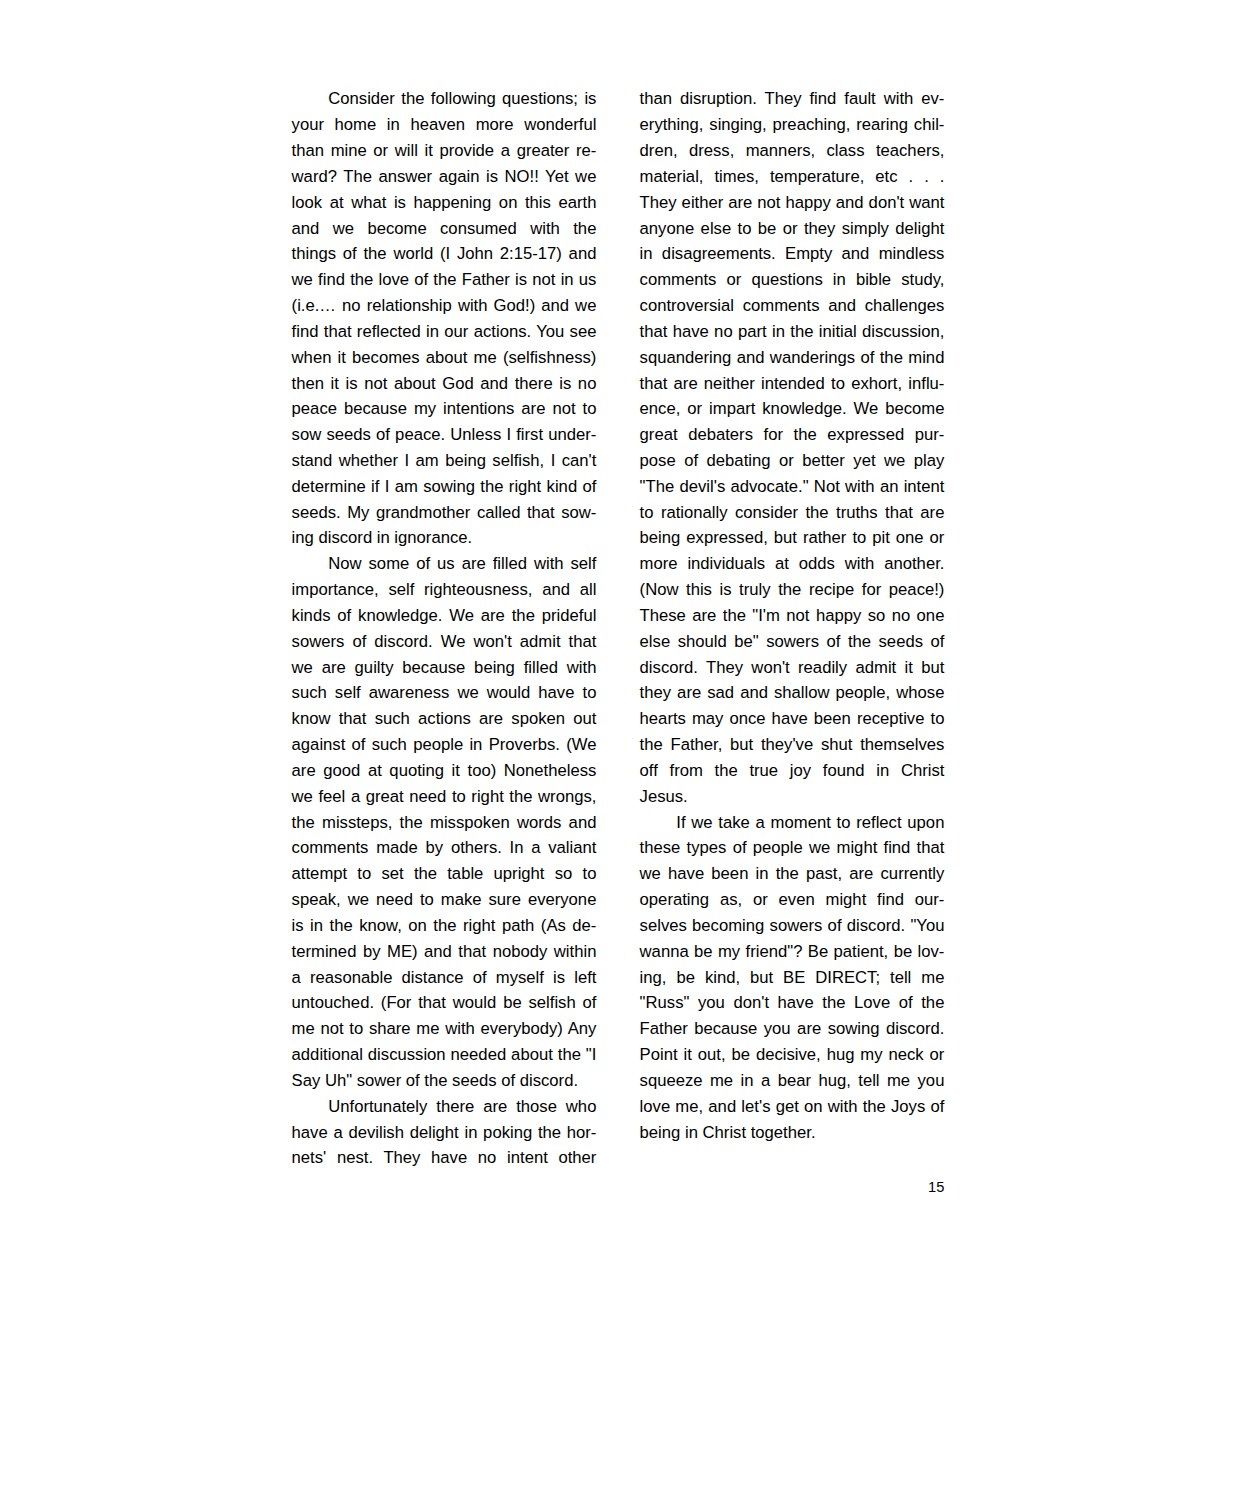Consider the following questions; is your home in heaven more wonderful than mine or will it provide a greater reward? The answer again is NO!! Yet we look at what is happening on this earth and we become consumed with the things of the world (I John 2:15-17) and we find the love of the Father is not in us (i.e.… no relationship with God!) and we find that reflected in our actions. You see when it becomes about me (selfishness) then it is not about God and there is no peace because my intentions are not to sow seeds of peace. Unless I first understand whether I am being selfish, I can't determine if I am sowing the right kind of seeds. My grandmother called that sowing discord in ignorance.
Now some of us are filled with self importance, self righteousness, and all kinds of knowledge. We are the prideful sowers of discord. We won't admit that we are guilty because being filled with such self awareness we would have to know that such actions are spoken out against of such people in Proverbs. (We are good at quoting it too) Nonetheless we feel a great need to right the wrongs, the missteps, the misspoken words and comments made by others. In a valiant attempt to set the table upright so to speak, we need to make sure everyone is in the know, on the right path (As determined by ME) and that nobody within a reasonable distance of myself is left untouched. (For that would be selfish of me not to share me with everybody) Any additional discussion needed about the "I Say Uh" sower of the seeds of discord.
Unfortunately there are those who have a devilish delight in poking the hornets' nest. They have no intent other than disruption. They find fault with everything, singing, preaching, rearing children, dress, manners, class teachers, material, times, temperature, etc . . . They either are not happy and don't want anyone else to be or they simply delight in disagreements. Empty and mindless comments or questions in bible study, controversial comments and challenges that have no part in the initial discussion, squandering and wanderings of the mind that are neither intended to exhort, influence, or impart knowledge. We become great debaters for the expressed purpose of debating or better yet we play "The devil's advocate." Not with an intent to rationally consider the truths that are being expressed, but rather to pit one or more individuals at odds with another. (Now this is truly the recipe for peace!) These are the "I'm not happy so no one else should be" sowers of the seeds of discord. They won't readily admit it but they are sad and shallow people, whose hearts may once have been receptive to the Father, but they've shut themselves off from the true joy found in Christ Jesus.
If we take a moment to reflect upon these types of people we might find that we have been in the past, are currently operating as, or even might find ourselves becoming sowers of discord. "You wanna be my friend"? Be patient, be loving, be kind, but BE DIRECT; tell me "Russ" you don't have the Love of the Father because you are sowing discord. Point it out, be decisive, hug my neck or squeeze me in a bear hug, tell me you love me, and let's get on with the Joys of being in Christ together.
15